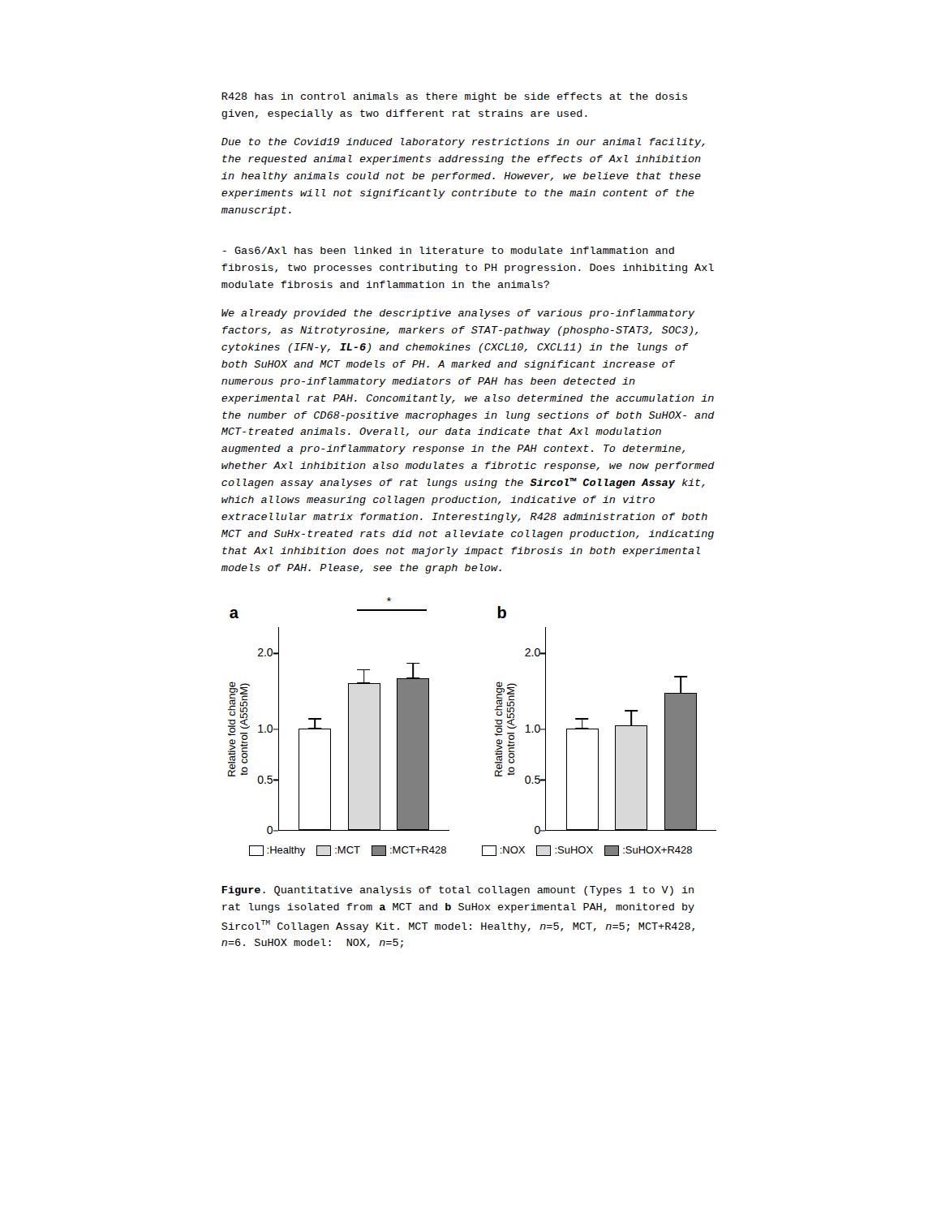R428 has in control animals as there might be side effects at the dosis given, especially as two different rat strains are used.
Due to the Covid19 induced laboratory restrictions in our animal facility, the requested animal experiments addressing the effects of Axl inhibition in healthy animals could not be performed. However, we believe that these experiments will not significantly contribute to the main content of the manuscript.
- Gas6/Axl has been linked in literature to modulate inflammation and fibrosis, two processes contributing to PH progression. Does inhibiting Axl modulate fibrosis and inflammation in the animals?
We already provided the descriptive analyses of various pro-inflammatory factors, as Nitrotyrosine, markers of STAT-pathway (phospho-STAT3, SOC3), cytokines (IFN-γ, IL-6) and chemokines (CXCL10, CXCL11) in the lungs of both SuHOX and MCT models of PH. A marked and significant increase of numerous pro-inflammatory mediators of PAH has been detected in experimental rat PAH. Concomitantly, we also determined the accumulation in the number of CD68-positive macrophages in lung sections of both SuHOX- and MCT-treated animals. Overall, our data indicate that Axl modulation augmented a pro-inflammatory response in the PAH context. To determine, whether Axl inhibition also modulates a fibrotic response, we now performed collagen assay analyses of rat lungs using the Sircol™ Collagen Assay kit, which allows measuring collagen production, indicative of in vitro extracellular matrix formation. Interestingly, R428 administration of both MCT and SuHx-treated rats did not alleviate collagen production, indicating that Axl inhibition does not majorly impact fibrosis in both experimental models of PAH. Please, see the graph below.
a
Relative fold change
to control (A555nM)
2.0
1.0
0.5
0
*
b
Relative fold change
to control (A555nM)
2.0
1.0
0.5
0
:Healthy :MCT :MCT+R428
:NOX :SuHOX :SuHOX+R428
Figure. Quantitative analysis of total collagen amount (Types 1 to V) in rat lungs isolated from a MCT and b SuHox experimental PAH, monitored by SircolTM Collagen Assay Kit. MCT model: Healthy, n=5, MCT, n=5; MCT+R428, n=6. SuHOX model: NOX, n=5;